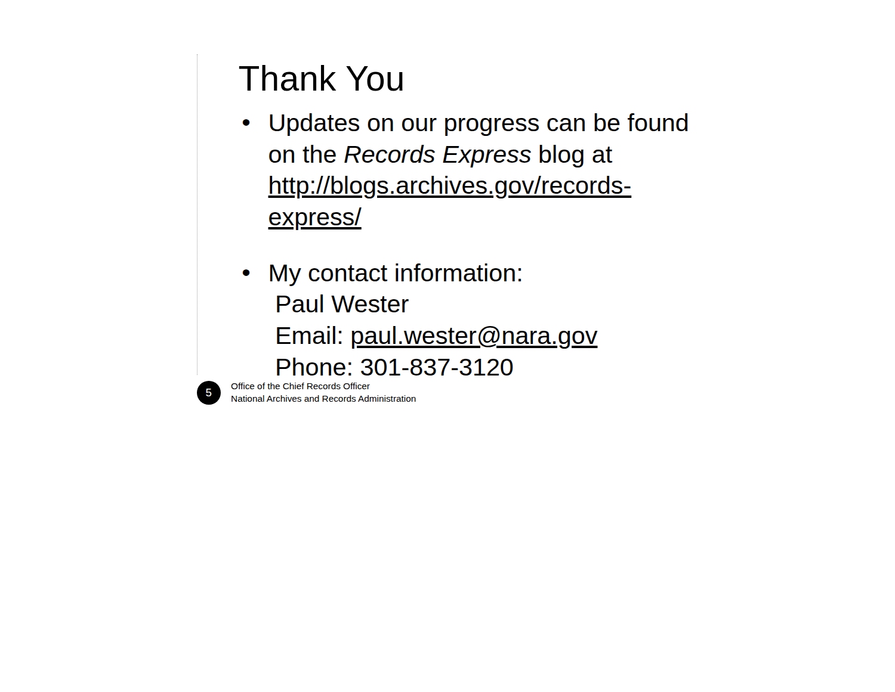Thank You
Updates on our progress can be found on the Records Express blog at http://blogs.archives.gov/records-express/
My contact information: Paul Wester Email: paul.wester@nara.gov Phone: 301-837-3120
5
Office of the Chief Records Officer
National Archives and Records Administration